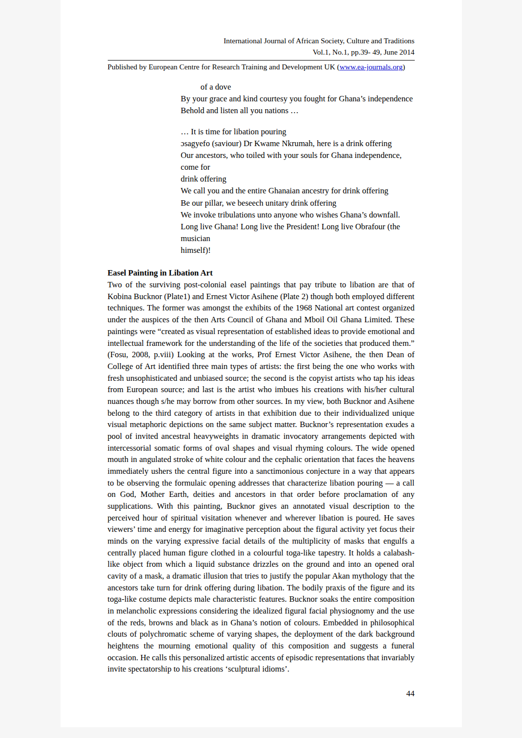International Journal of African Society, Culture and Traditions Vol.1, No.1, pp.39- 49, June 2014
Published by European Centre for Research Training and Development UK (www.ea-journals.org)
of a dove
By your grace and kind courtesy you fought for Ghana’s independence
Behold and listen all you nations …
… It is time for libation pouring
ɔsagyefo (saviour) Dr Kwame Nkrumah, here is a drink offering
Our ancestors, who toiled with your souls for Ghana independence, come for
drink offering
We call you and the entire Ghanaian ancestry for drink offering
Be our pillar, we beseech unitary drink offering
We invoke tribulations unto anyone who wishes Ghana’s downfall.
Long live Ghana! Long live the President! Long live Obrafour (the musician
himself)!
Easel Painting in Libation Art
Two of the surviving post-colonial easel paintings that pay tribute to libation are that of Kobina Bucknor (Plate1) and Ernest Victor Asihene (Plate 2) though both employed different techniques. The former was amongst the exhibits of the 1968 National art contest organized under the auspices of the then Arts Council of Ghana and Mboil Oil Ghana Limited. These paintings were “created as visual representation of established ideas to provide emotional and intellectual framework for the understanding of the life of the societies that produced them.” (Fosu, 2008, p.viii) Looking at the works, Prof Ernest Victor Asihene, the then Dean of College of Art identified three main types of artists: the first being the one who works with fresh unsophisticated and unbiased source; the second is the copyist artists who tap his ideas from European source; and last is the artist who imbues his creations with his/her cultural nuances though s/he may borrow from other sources. In my view, both Bucknor and Asihene belong to the third category of artists in that exhibition due to their individualized unique visual metaphoric depictions on the same subject matter. Bucknor’s representation exudes a pool of invited ancestral heavyweights in dramatic invocatory arrangements depicted with intercessorial somatic forms of oval shapes and visual rhyming colours. The wide opened mouth in angulated stroke of white colour and the cephalic orientation that faces the heavens immediately ushers the central figure into a sanctimonious conjecture in a way that appears to be observing the formulaic opening addresses that characterize libation pouring — a call on God, Mother Earth, deities and ancestors in that order before proclamation of any supplications. With this painting, Bucknor gives an annotated visual description to the perceived hour of spiritual visitation whenever and wherever libation is poured. He saves viewers’ time and energy for imaginative perception about the figural activity yet focus their minds on the varying expressive facial details of the multiplicity of masks that engulfs a centrally placed human figure clothed in a colourful toga-like tapestry. It holds a calabash-like object from which a liquid substance drizzles on the ground and into an opened oral cavity of a mask, a dramatic illusion that tries to justify the popular Akan mythology that the ancestors take turn for drink offering during libation. The bodily praxis of the figure and its toga-like costume depicts male characteristic features. Bucknor soaks the entire composition in melancholic expressions considering the idealized figural facial physiognomy and the use of the reds, browns and black as in Ghana’s notion of colours. Embedded in philosophical clouts of polychromatic scheme of varying shapes, the deployment of the dark background heightens the mourning emotional quality of this composition and suggests a funeral occasion. He calls this personalized artistic accents of episodic representations that invariably invite spectatorship to his creations ‘sculptural idioms’.
44